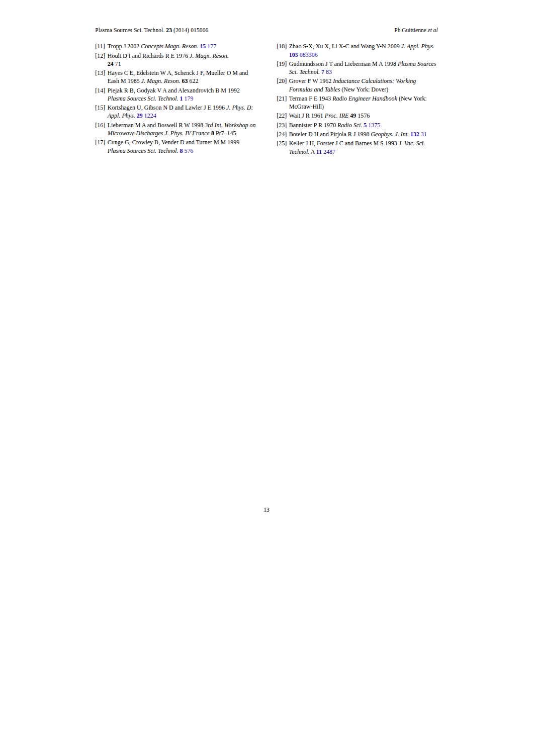Plasma Sources Sci. Technol. 23 (2014) 015006
Ph Guittienne et al
[11] Tropp J 2002 Concepts Magn. Reson. 15 177
[12] Hoult D I and Richards R E 1976 J. Magn. Reson.
24 71
[13] Hayes C E, Edelstein W A, Schenck J F, Mueller O M and Eash M 1985 J. Magn. Reson. 63 622
[14] Piejak R B, Godyak V A and Alexandrovich B M 1992
Plasma Sources Sci. Technol. 1 179
[15] Kortshagen U, Gibson N D and Lawler J E 1996 J. Phys. D: Appl. Phys. 29 1224
[16] Lieberman M A and Boswell R W 1998 3rd Int. Workshop on Microwave Discharges J. Phys. IV France 8 Pr7–145
[17] Cunge G, Crowley B, Vender D and Turner M M 1999 Plasma Sources Sci. Technol. 8 576
[18] Zhao S-X, Xu X, Li X-C and Wang Y-N 2009 J. Appl. Phys.
105 083306
[19] Gudmundsson J T and Lieberman M A 1998 Plasma Sources Sci. Technol. 7 83
[20] Grover F W 1962 Inductance Calculations: Working Formulas and Tables (New York: Dover)
[21] Terman F E 1943 Radio Engineer Handbook (New York: McGraw-Hill)
[22] Wait J R 1961 Proc. IRE 49 1576
[23] Bannister P R 1970 Radio Sci. 5 1375
[24] Boteler D H and Pirjola R J 1998 Geophys. J. Int. 132 31
[25] Keller J H, Forster J C and Barnes M S 1993 J. Vac. Sci. Technol. A 11 2487
13